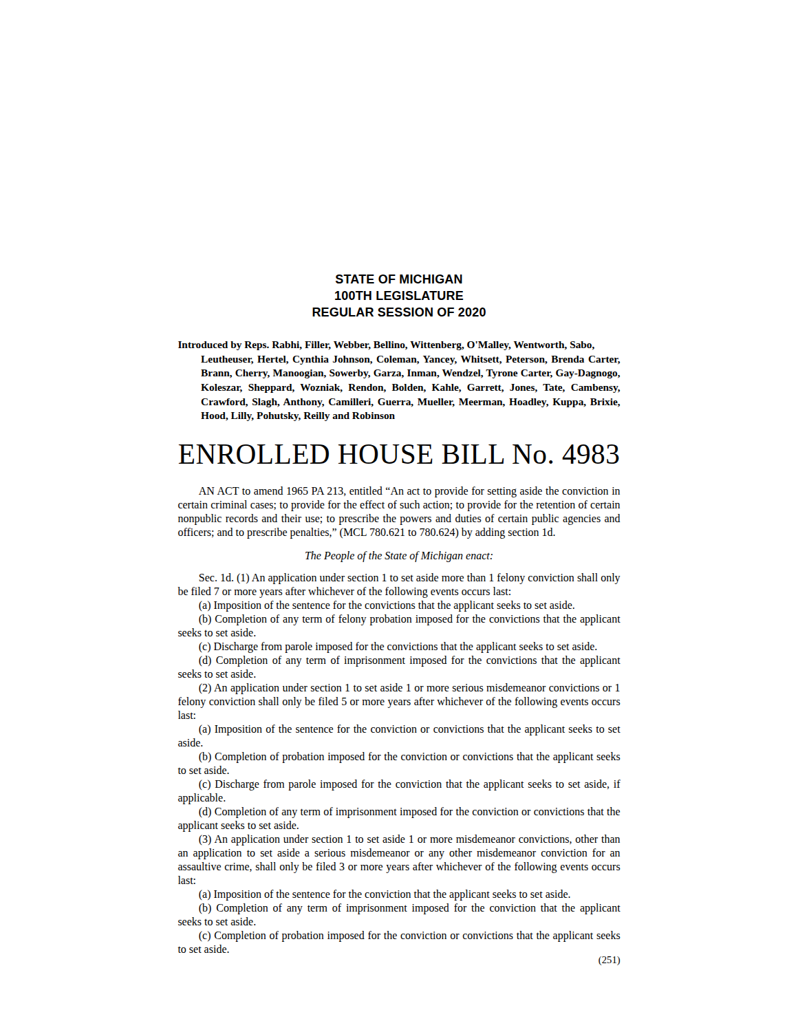STATE OF MICHIGAN
100TH LEGISLATURE
REGULAR SESSION OF 2020
Introduced by Reps. Rabhi, Filler, Webber, Bellino, Wittenberg, O'Malley, Wentworth, Sabo, Leutheuser, Hertel, Cynthia Johnson, Coleman, Yancey, Whitsett, Peterson, Brenda Carter, Brann, Cherry, Manoogian, Sowerby, Garza, Inman, Wendzel, Tyrone Carter, Gay-Dagnogo, Koleszar, Sheppard, Wozniak, Rendon, Bolden, Kahle, Garrett, Jones, Tate, Cambensy, Crawford, Slagh, Anthony, Camilleri, Guerra, Mueller, Meerman, Hoadley, Kuppa, Brixie, Hood, Lilly, Pohutsky, Reilly and Robinson
ENROLLED HOUSE BILL No. 4983
AN ACT to amend 1965 PA 213, entitled “An act to provide for setting aside the conviction in certain criminal cases; to provide for the effect of such action; to provide for the retention of certain nonpublic records and their use; to prescribe the powers and duties of certain public agencies and officers; and to prescribe penalties,” (MCL 780.621 to 780.624) by adding section 1d.
The People of the State of Michigan enact:
Sec. 1d. (1) An application under section 1 to set aside more than 1 felony conviction shall only be filed 7 or more years after whichever of the following events occurs last:
(a) Imposition of the sentence for the convictions that the applicant seeks to set aside.
(b) Completion of any term of felony probation imposed for the convictions that the applicant seeks to set aside.
(c) Discharge from parole imposed for the convictions that the applicant seeks to set aside.
(d) Completion of any term of imprisonment imposed for the convictions that the applicant seeks to set aside.
(2) An application under section 1 to set aside 1 or more serious misdemeanor convictions or 1 felony conviction shall only be filed 5 or more years after whichever of the following events occurs last:
(a) Imposition of the sentence for the conviction or convictions that the applicant seeks to set aside.
(b) Completion of probation imposed for the conviction or convictions that the applicant seeks to set aside.
(c) Discharge from parole imposed for the conviction that the applicant seeks to set aside, if applicable.
(d) Completion of any term of imprisonment imposed for the conviction or convictions that the applicant seeks to set aside.
(3) An application under section 1 to set aside 1 or more misdemeanor convictions, other than an application to set aside a serious misdemeanor or any other misdemeanor conviction for an assaultive crime, shall only be filed 3 or more years after whichever of the following events occurs last:
(a) Imposition of the sentence for the conviction that the applicant seeks to set aside.
(b) Completion of any term of imprisonment imposed for the conviction that the applicant seeks to set aside.
(c) Completion of probation imposed for the conviction or convictions that the applicant seeks to set aside.
(251)